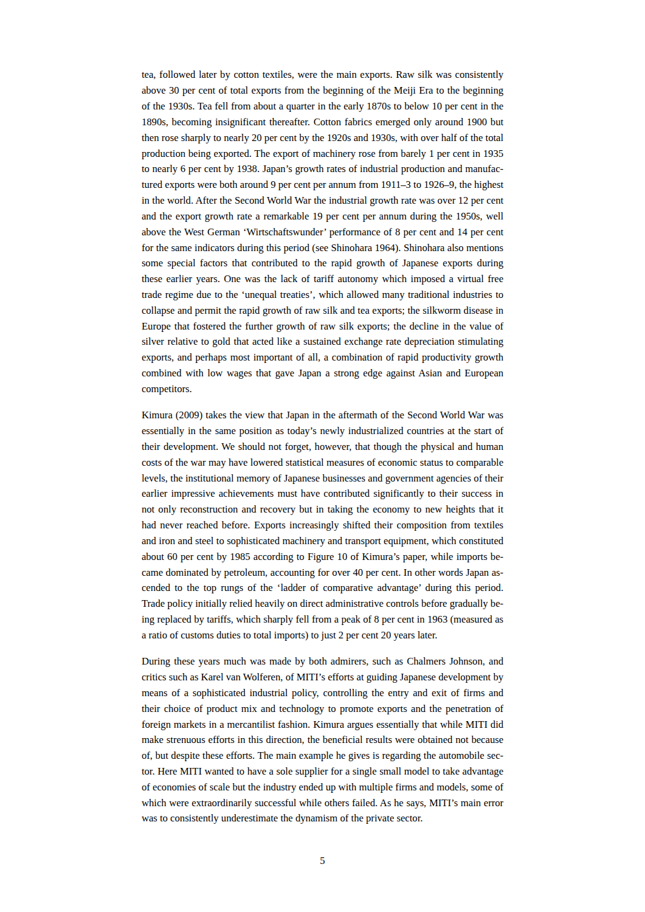tea, followed later by cotton textiles, were the main exports. Raw silk was consistently above 30 per cent of total exports from the beginning of the Meiji Era to the beginning of the 1930s. Tea fell from about a quarter in the early 1870s to below 10 per cent in the 1890s, becoming insignificant thereafter. Cotton fabrics emerged only around 1900 but then rose sharply to nearly 20 per cent by the 1920s and 1930s, with over half of the total production being exported. The export of machinery rose from barely 1 per cent in 1935 to nearly 6 per cent by 1938. Japan’s growth rates of industrial production and manufactured exports were both around 9 per cent per annum from 1911–3 to 1926–9, the highest in the world. After the Second World War the industrial growth rate was over 12 per cent and the export growth rate a remarkable 19 per cent per annum during the 1950s, well above the West German ‘Wirtschaftswunder’ performance of 8 per cent and 14 per cent for the same indicators during this period (see Shinohara 1964). Shinohara also mentions some special factors that contributed to the rapid growth of Japanese exports during these earlier years. One was the lack of tariff autonomy which imposed a virtual free trade regime due to the ‘unequal treaties’, which allowed many traditional industries to collapse and permit the rapid growth of raw silk and tea exports; the silkworm disease in Europe that fostered the further growth of raw silk exports; the decline in the value of silver relative to gold that acted like a sustained exchange rate depreciation stimulating exports, and perhaps most important of all, a combination of rapid productivity growth combined with low wages that gave Japan a strong edge against Asian and European competitors.
Kimura (2009) takes the view that Japan in the aftermath of the Second World War was essentially in the same position as today’s newly industrialized countries at the start of their development. We should not forget, however, that though the physical and human costs of the war may have lowered statistical measures of economic status to comparable levels, the institutional memory of Japanese businesses and government agencies of their earlier impressive achievements must have contributed significantly to their success in not only reconstruction and recovery but in taking the economy to new heights that it had never reached before. Exports increasingly shifted their composition from textiles and iron and steel to sophisticated machinery and transport equipment, which constituted about 60 per cent by 1985 according to Figure 10 of Kimura’s paper, while imports became dominated by petroleum, accounting for over 40 per cent. In other words Japan ascended to the top rungs of the ‘ladder of comparative advantage’ during this period. Trade policy initially relied heavily on direct administrative controls before gradually being replaced by tariffs, which sharply fell from a peak of 8 per cent in 1963 (measured as a ratio of customs duties to total imports) to just 2 per cent 20 years later.
During these years much was made by both admirers, such as Chalmers Johnson, and critics such as Karel van Wolferen, of MITI’s efforts at guiding Japanese development by means of a sophisticated industrial policy, controlling the entry and exit of firms and their choice of product mix and technology to promote exports and the penetration of foreign markets in a mercantilist fashion. Kimura argues essentially that while MITI did make strenuous efforts in this direction, the beneficial results were obtained not because of, but despite these efforts. The main example he gives is regarding the automobile sector. Here MITI wanted to have a sole supplier for a single small model to take advantage of economies of scale but the industry ended up with multiple firms and models, some of which were extraordinarily successful while others failed. As he says, MITI’s main error was to consistently underestimate the dynamism of the private sector.
5